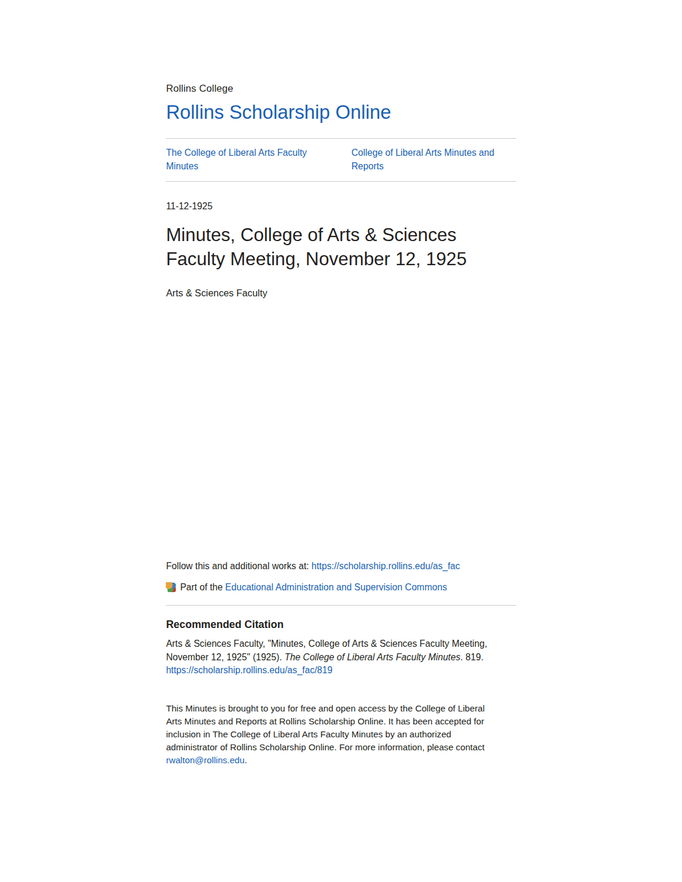Rollins College
Rollins Scholarship Online
The College of Liberal Arts Faculty Minutes College of Liberal Arts Minutes and Reports
11-12-1925
Minutes, College of Arts & Sciences Faculty Meeting, November 12, 1925
Arts & Sciences Faculty
Follow this and additional works at: https://scholarship.rollins.edu/as_fac
Part of the Educational Administration and Supervision Commons
Recommended Citation
Arts & Sciences Faculty, "Minutes, College of Arts & Sciences Faculty Meeting, November 12, 1925" (1925). The College of Liberal Arts Faculty Minutes. 819.
https://scholarship.rollins.edu/as_fac/819
This Minutes is brought to you for free and open access by the College of Liberal Arts Minutes and Reports at Rollins Scholarship Online. It has been accepted for inclusion in The College of Liberal Arts Faculty Minutes by an authorized administrator of Rollins Scholarship Online. For more information, please contact rwalton@rollins.edu.